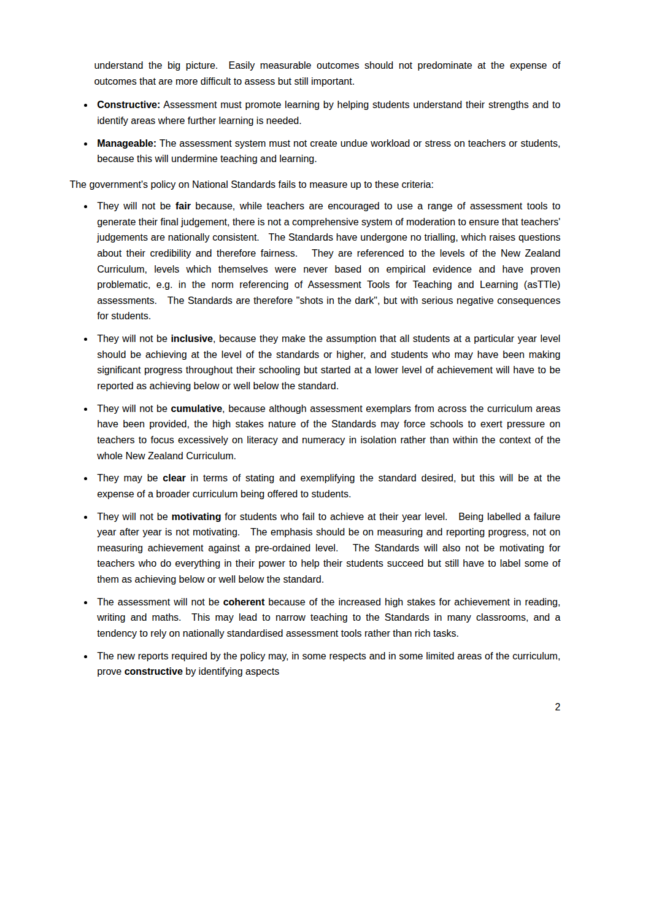understand the big picture. Easily measurable outcomes should not predominate at the expense of outcomes that are more difficult to assess but still important.
Constructive: Assessment must promote learning by helping students understand their strengths and to identify areas where further learning is needed.
Manageable: The assessment system must not create undue workload or stress on teachers or students, because this will undermine teaching and learning.
The government's policy on National Standards fails to measure up to these criteria:
They will not be fair because, while teachers are encouraged to use a range of assessment tools to generate their final judgement, there is not a comprehensive system of moderation to ensure that teachers' judgements are nationally consistent. The Standards have undergone no trialling, which raises questions about their credibility and therefore fairness. They are referenced to the levels of the New Zealand Curriculum, levels which themselves were never based on empirical evidence and have proven problematic, e.g. in the norm referencing of Assessment Tools for Teaching and Learning (asTTle) assessments. The Standards are therefore "shots in the dark", but with serious negative consequences for students.
They will not be inclusive, because they make the assumption that all students at a particular year level should be achieving at the level of the standards or higher, and students who may have been making significant progress throughout their schooling but started at a lower level of achievement will have to be reported as achieving below or well below the standard.
They will not be cumulative, because although assessment exemplars from across the curriculum areas have been provided, the high stakes nature of the Standards may force schools to exert pressure on teachers to focus excessively on literacy and numeracy in isolation rather than within the context of the whole New Zealand Curriculum.
They may be clear in terms of stating and exemplifying the standard desired, but this will be at the expense of a broader curriculum being offered to students.
They will not be motivating for students who fail to achieve at their year level. Being labelled a failure year after year is not motivating. The emphasis should be on measuring and reporting progress, not on measuring achievement against a pre-ordained level. The Standards will also not be motivating for teachers who do everything in their power to help their students succeed but still have to label some of them as achieving below or well below the standard.
The assessment will not be coherent because of the increased high stakes for achievement in reading, writing and maths. This may lead to narrow teaching to the Standards in many classrooms, and a tendency to rely on nationally standardised assessment tools rather than rich tasks.
The new reports required by the policy may, in some respects and in some limited areas of the curriculum, prove constructive by identifying aspects
2